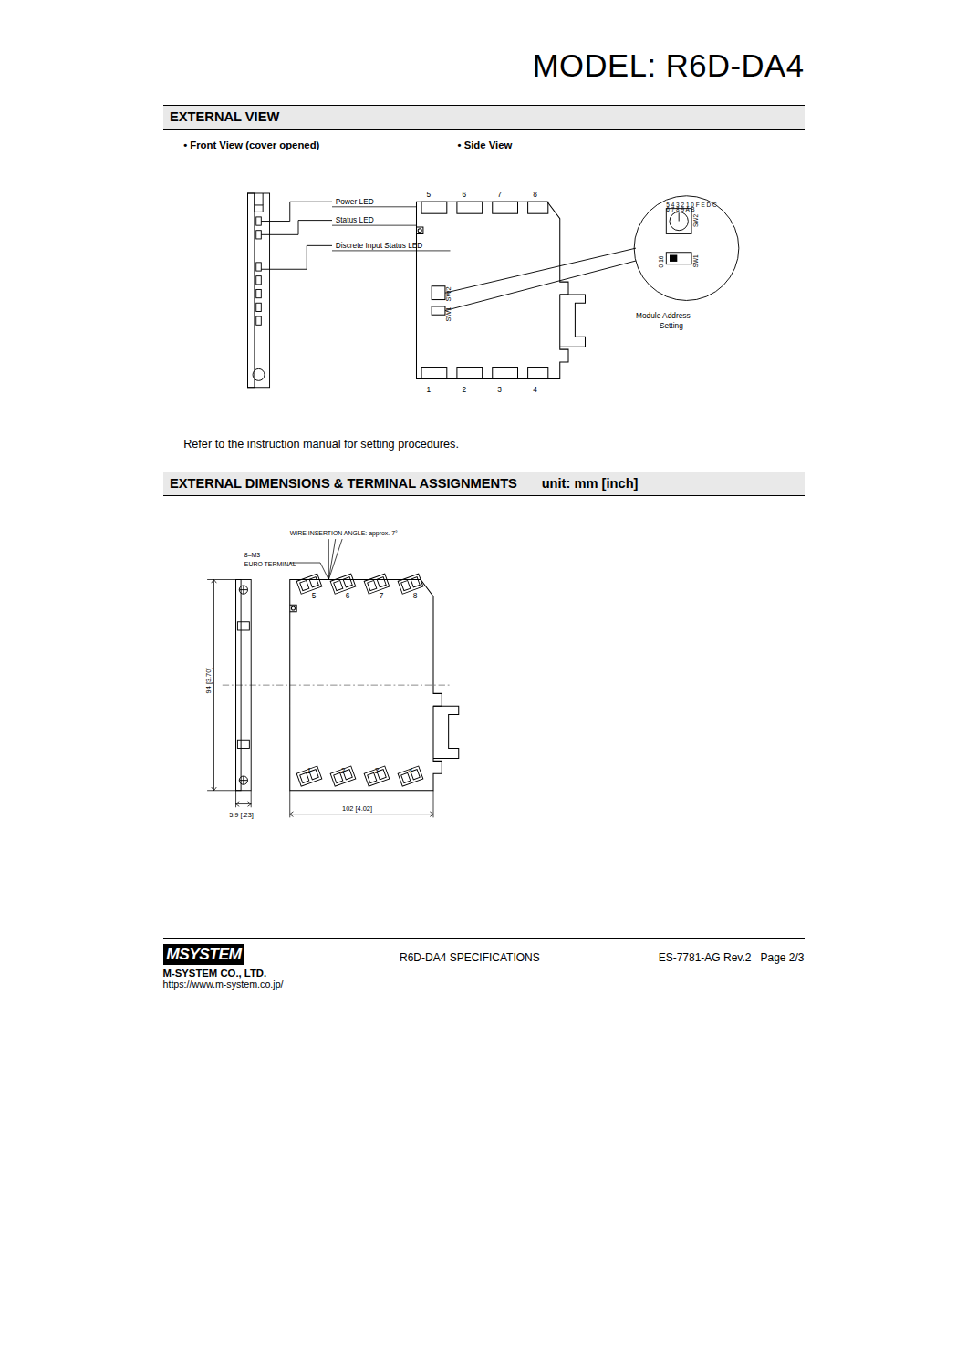MODEL: R6D-DA4
EXTERNAL VIEW
• Front View (cover opened) • Side View
Power LED Status LED Discrete Input Status LED 5 6 7 8 1 2 3 4 SW2 SW1 5 4 3 2 1 0 F E D C 6 7 8 9 A B SW2 SW1 16 0 Module Address Setting
Refer to the instruction manual for setting procedures.
EXTERNAL DIMENSIONS & TERMINAL ASSIGNMENTS unit: mm [inch]
WIRE INSERTION ANGLE: approx. 7° 8–M3 EURO TERMINAL 94 [3.70] 5.9 [.23] 5 6 7 8 1 2 3 4 102 [4.02]
MSYSTEM
M-SYSTEM CO., LTD.
https://www.m-system.co.jp/
R6D-DA4 SPECIFICATIONS
ES-7781-AG Rev.2 Page 2/3